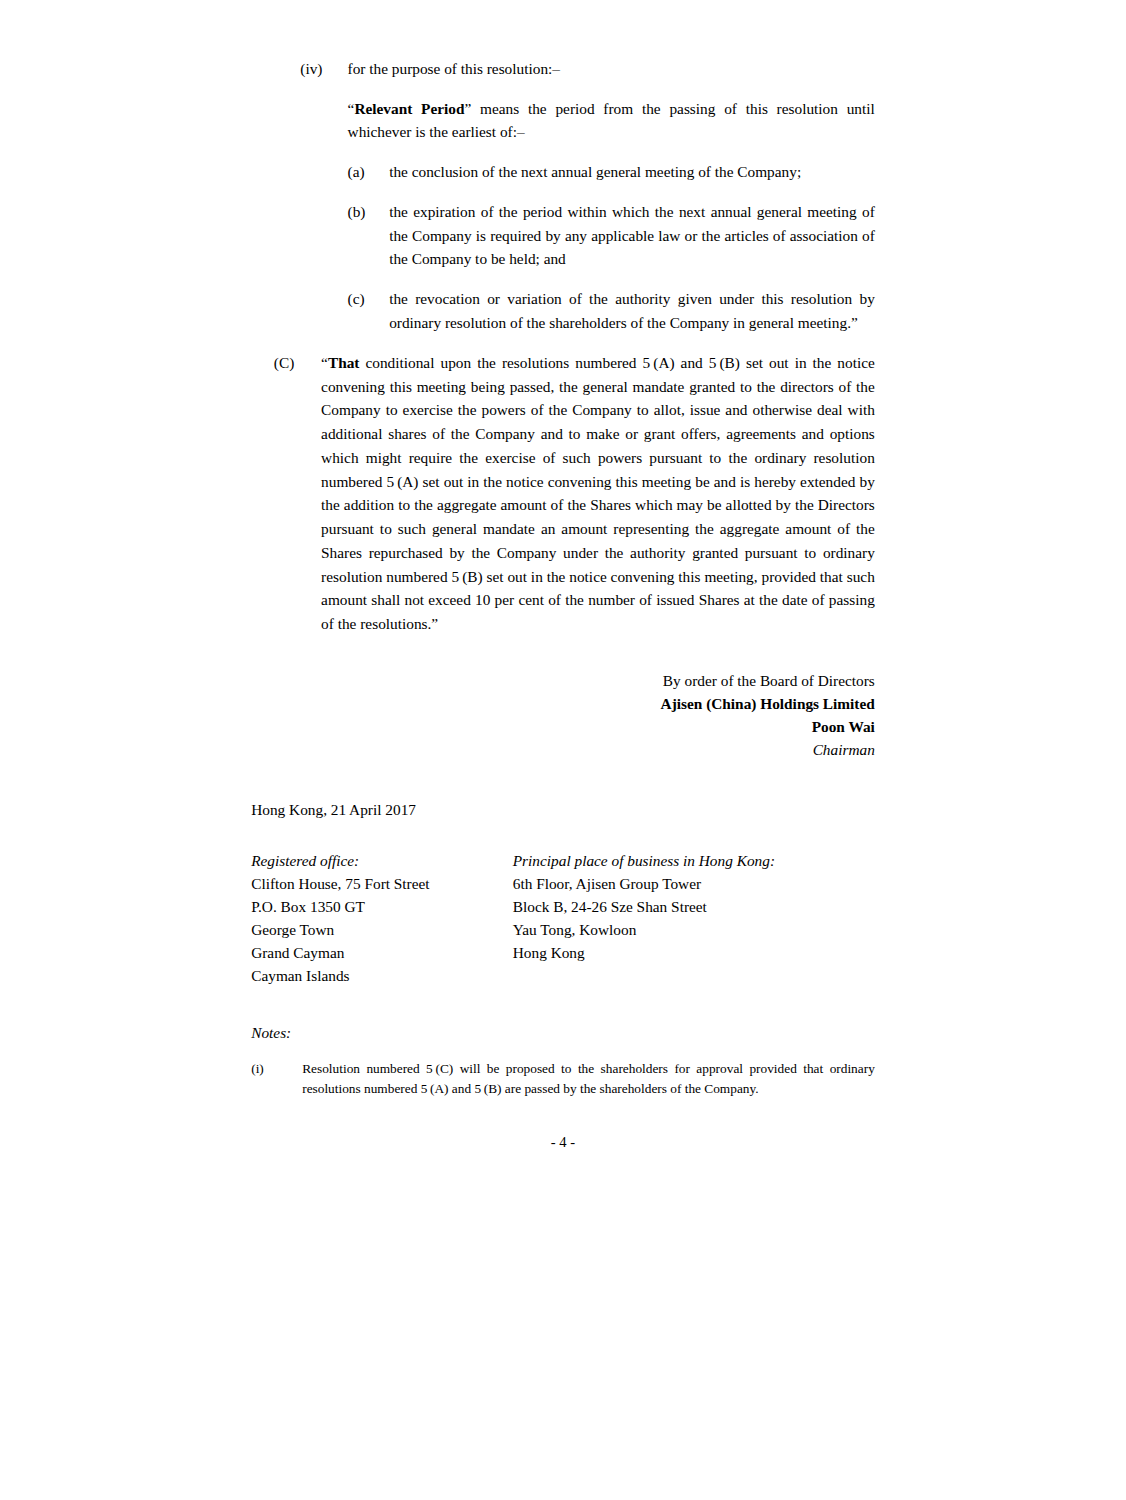(iv) for the purpose of this resolution:–
“Relevant Period” means the period from the passing of this resolution until whichever is the earliest of:–
(a) the conclusion of the next annual general meeting of the Company;
(b) the expiration of the period within which the next annual general meeting of the Company is required by any applicable law or the articles of association of the Company to be held; and
(c) the revocation or variation of the authority given under this resolution by ordinary resolution of the shareholders of the Company in general meeting.”
(C) “That conditional upon the resolutions numbered 5 (A) and 5 (B) set out in the notice convening this meeting being passed, the general mandate granted to the directors of the Company to exercise the powers of the Company to allot, issue and otherwise deal with additional shares of the Company and to make or grant offers, agreements and options which might require the exercise of such powers pursuant to the ordinary resolution numbered 5 (A) set out in the notice convening this meeting be and is hereby extended by the addition to the aggregate amount of the Shares which may be allotted by the Directors pursuant to such general mandate an amount representing the aggregate amount of the Shares repurchased by the Company under the authority granted pursuant to ordinary resolution numbered 5 (B) set out in the notice convening this meeting, provided that such amount shall not exceed 10 per cent of the number of issued Shares at the date of passing of the resolutions.”
By order of the Board of Directors Ajisen (China) Holdings Limited Poon Wai Chairman
Hong Kong, 21 April 2017
Registered office: Clifton House, 75 Fort Street
P.O. Box 1350 GT
George Town
Grand Cayman
Cayman Islands
Principal place of business in Hong Kong: 6th Floor, Ajisen Group Tower
Block B, 24-26 Sze Shan Street
Yau Tong, Kowloon
Hong Kong
Notes:
(i) Resolution numbered 5 (C) will be proposed to the shareholders for approval provided that ordinary resolutions numbered 5 (A) and 5 (B) are passed by the shareholders of the Company.
- 4 -